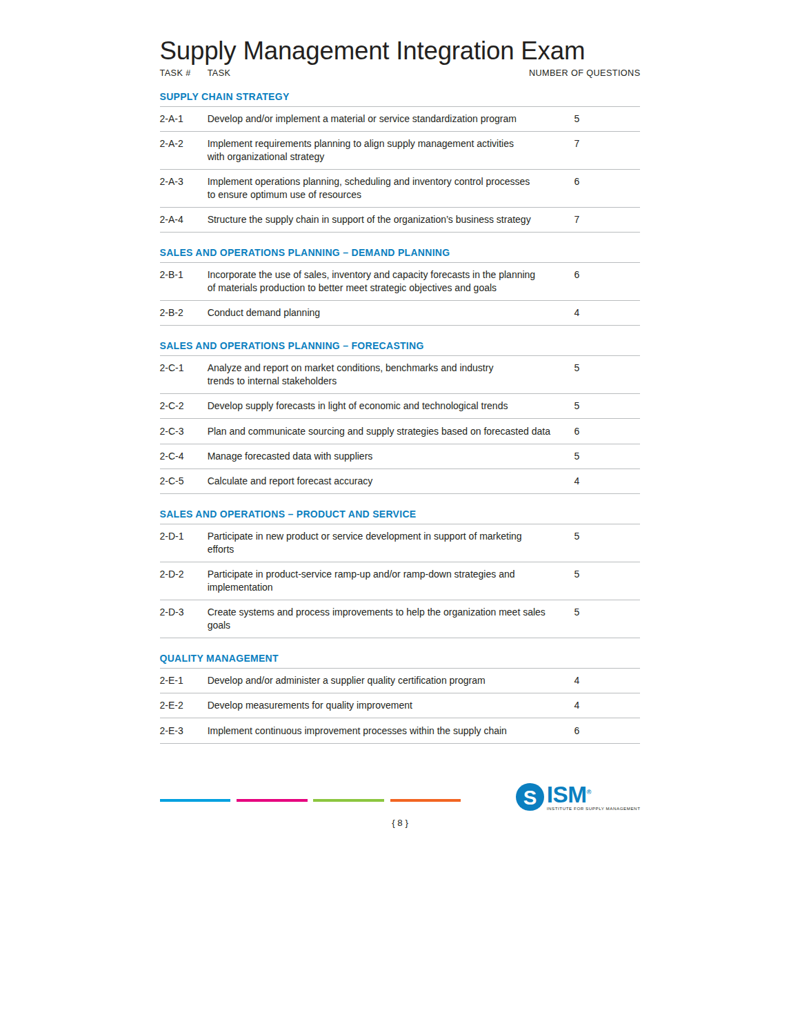Supply Management Integration Exam
TASK # TASK
NUMBER OF QUESTIONS
SUPPLY CHAIN STRATEGY
| 2-A-1 | Develop and/or implement a material or service standardization program | 5 |
| 2-A-2 | Implement requirements planning to align supply management activities with organizational strategy | 7 |
| 2-A-3 | Implement operations planning, scheduling and inventory control processes to ensure optimum use of resources | 6 |
| 2-A-4 | Structure the supply chain in support of the organization’s business strategy | 7 |
SALES AND OPERATIONS PLANNING – DEMAND PLANNING
| 2-B-1 | Incorporate the use of sales, inventory and capacity forecasts in the planning of materials production to better meet strategic objectives and goals | 6 |
| 2-B-2 | Conduct demand planning | 4 |
SALES AND OPERATIONS PLANNING – FORECASTING
| 2-C-1 | Analyze and report on market conditions, benchmarks and industry trends to internal stakeholders | 5 |
| 2-C-2 | Develop supply forecasts in light of economic and technological trends | 5 |
| 2-C-3 | Plan and communicate sourcing and supply strategies based on forecasted data | 6 |
| 2-C-4 | Manage forecasted data with suppliers | 5 |
| 2-C-5 | Calculate and report forecast accuracy | 4 |
SALES AND OPERATIONS – PRODUCT AND SERVICE
| 2-D-1 | Participate in new product or service development in support of marketing efforts | 5 |
| 2-D-2 | Participate in product-service ramp-up and/or ramp-down strategies and implementation | 5 |
| 2-D-3 | Create systems and process improvements to help the organization meet sales goals | 5 |
QUALITY MANAGEMENT
| 2-E-1 | Develop and/or administer a supplier quality certification program | 4 |
| 2-E-2 | Develop measurements for quality improvement | 4 |
| 2-E-3 | Implement continuous improvement processes within the supply chain | 6 |
S
ISM® INSTITUTE FOR SUPPLY MANAGEMENT
{ 8 }